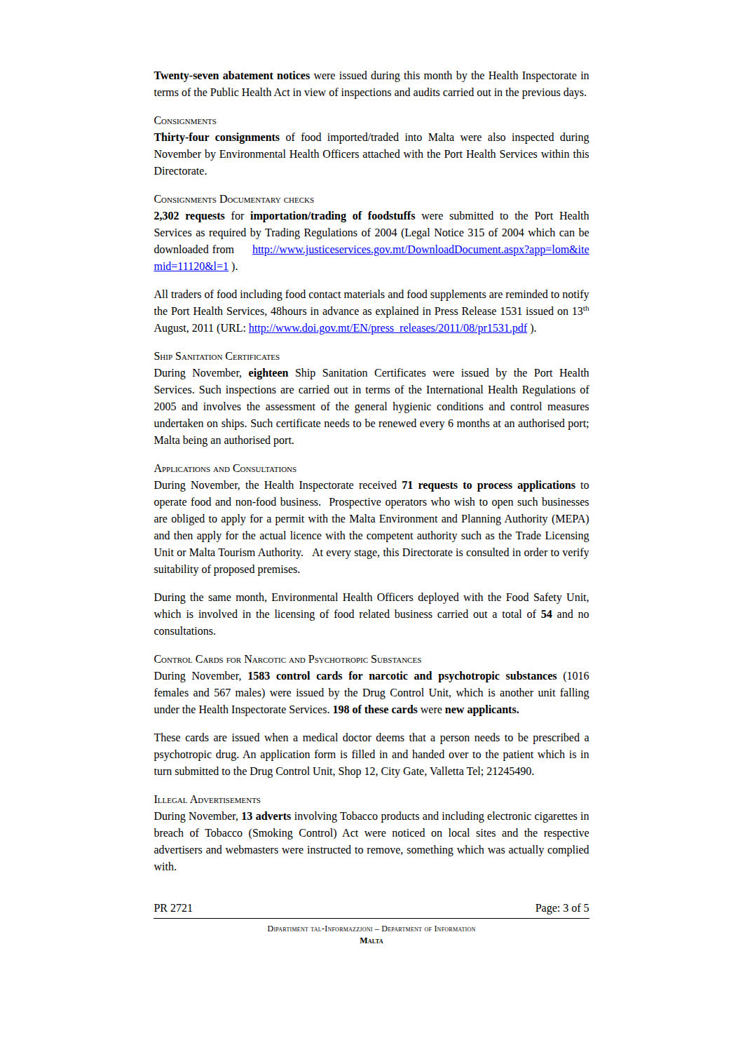Twenty-seven abatement notices were issued during this month by the Health Inspectorate in terms of the Public Health Act in view of inspections and audits carried out in the previous days.
Consignments
Thirty-four consignments of food imported/traded into Malta were also inspected during November by Environmental Health Officers attached with the Port Health Services within this Directorate.
Consignments Documentary checks
2,302 requests for importation/trading of foodstuffs were submitted to the Port Health Services as required by Trading Regulations of 2004 (Legal Notice 315 of 2004 which can be downloaded from http://www.justiceservices.gov.mt/DownloadDocument.aspx?app=lom&itemid=11120&l=1 ).
All traders of food including food contact materials and food supplements are reminded to notify the Port Health Services, 48hours in advance as explained in Press Release 1531 issued on 13th August, 2011 (URL: http://www.doi.gov.mt/EN/press_releases/2011/08/pr1531.pdf ).
Ship Sanitation Certificates
During November, eighteen Ship Sanitation Certificates were issued by the Port Health Services. Such inspections are carried out in terms of the International Health Regulations of 2005 and involves the assessment of the general hygienic conditions and control measures undertaken on ships. Such certificate needs to be renewed every 6 months at an authorised port; Malta being an authorised port.
Applications and Consultations
During November, the Health Inspectorate received 71 requests to process applications to operate food and non-food business. Prospective operators who wish to open such businesses are obliged to apply for a permit with the Malta Environment and Planning Authority (MEPA) and then apply for the actual licence with the competent authority such as the Trade Licensing Unit or Malta Tourism Authority. At every stage, this Directorate is consulted in order to verify suitability of proposed premises.
During the same month, Environmental Health Officers deployed with the Food Safety Unit, which is involved in the licensing of food related business carried out a total of 54 and no consultations.
Control Cards for Narcotic and Psychotropic Substances
During November, 1583 control cards for narcotic and psychotropic substances (1016 females and 567 males) were issued by the Drug Control Unit, which is another unit falling under the Health Inspectorate Services. 198 of these cards were new applicants.
These cards are issued when a medical doctor deems that a person needs to be prescribed a psychotropic drug. An application form is filled in and handed over to the patient which is in turn submitted to the Drug Control Unit, Shop 12, City Gate, Valletta Tel; 21245490.
Illegal Advertisements
During November, 13 adverts involving Tobacco products and including electronic cigarettes in breach of Tobacco (Smoking Control) Act were noticed on local sites and the respective advertisers and webmasters were instructed to remove, something which was actually complied with.
PR 2721 Page: 3 of 5
Dipartiment tal-Informazzjoni – Department of Information Malta